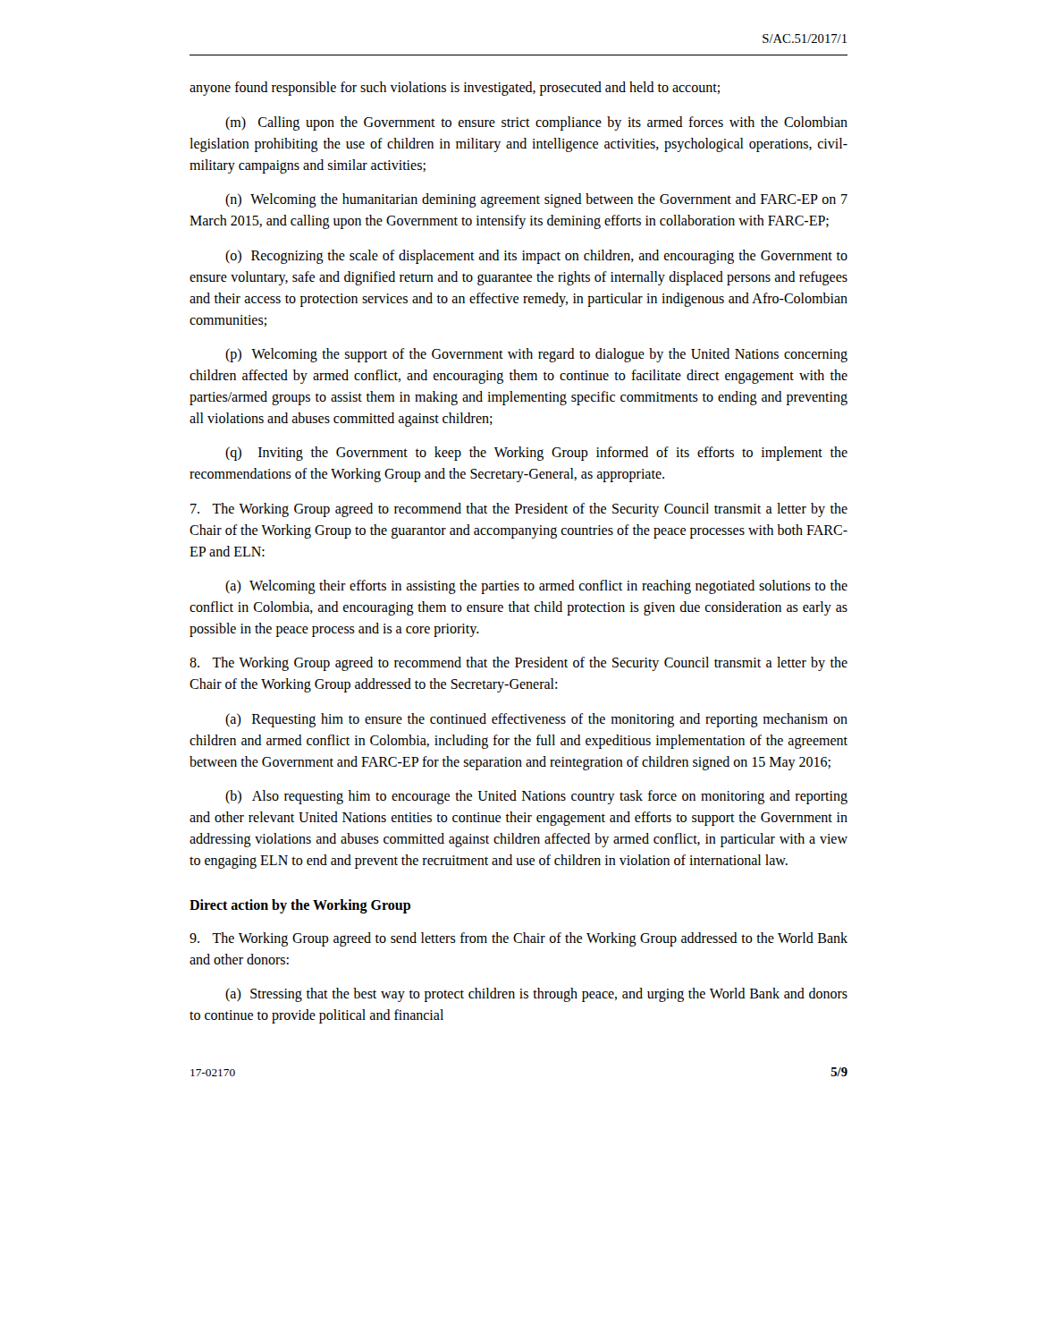S/AC.51/2017/1
anyone found responsible for such violations is investigated, prosecuted and held to account;
(m) Calling upon the Government to ensure strict compliance by its armed forces with the Colombian legislation prohibiting the use of children in military and intelligence activities, psychological operations, civil-military campaigns and similar activities;
(n) Welcoming the humanitarian demining agreement signed between the Government and FARC-EP on 7 March 2015, and calling upon the Government to intensify its demining efforts in collaboration with FARC-EP;
(o) Recognizing the scale of displacement and its impact on children, and encouraging the Government to ensure voluntary, safe and dignified return and to guarantee the rights of internally displaced persons and refugees and their access to protection services and to an effective remedy, in particular in indigenous and Afro-Colombian communities;
(p) Welcoming the support of the Government with regard to dialogue by the United Nations concerning children affected by armed conflict, and encouraging them to continue to facilitate direct engagement with the parties/armed groups to assist them in making and implementing specific commitments to ending and preventing all violations and abuses committed against children;
(q) Inviting the Government to keep the Working Group informed of its efforts to implement the recommendations of the Working Group and the Secretary-General, as appropriate.
7. The Working Group agreed to recommend that the President of the Security Council transmit a letter by the Chair of the Working Group to the guarantor and accompanying countries of the peace processes with both FARC-EP and ELN:
(a) Welcoming their efforts in assisting the parties to armed conflict in reaching negotiated solutions to the conflict in Colombia, and encouraging them to ensure that child protection is given due consideration as early as possible in the peace process and is a core priority.
8. The Working Group agreed to recommend that the President of the Security Council transmit a letter by the Chair of the Working Group addressed to the Secretary-General:
(a) Requesting him to ensure the continued effectiveness of the monitoring and reporting mechanism on children and armed conflict in Colombia, including for the full and expeditious implementation of the agreement between the Government and FARC-EP for the separation and reintegration of children signed on 15 May 2016;
(b) Also requesting him to encourage the United Nations country task force on monitoring and reporting and other relevant United Nations entities to continue their engagement and efforts to support the Government in addressing violations and abuses committed against children affected by armed conflict, in particular with a view to engaging ELN to end and prevent the recruitment and use of children in violation of international law.
Direct action by the Working Group
9. The Working Group agreed to send letters from the Chair of the Working Group addressed to the World Bank and other donors:
(a) Stressing that the best way to protect children is through peace, and urging the World Bank and donors to continue to provide political and financial
17-02170 5/9